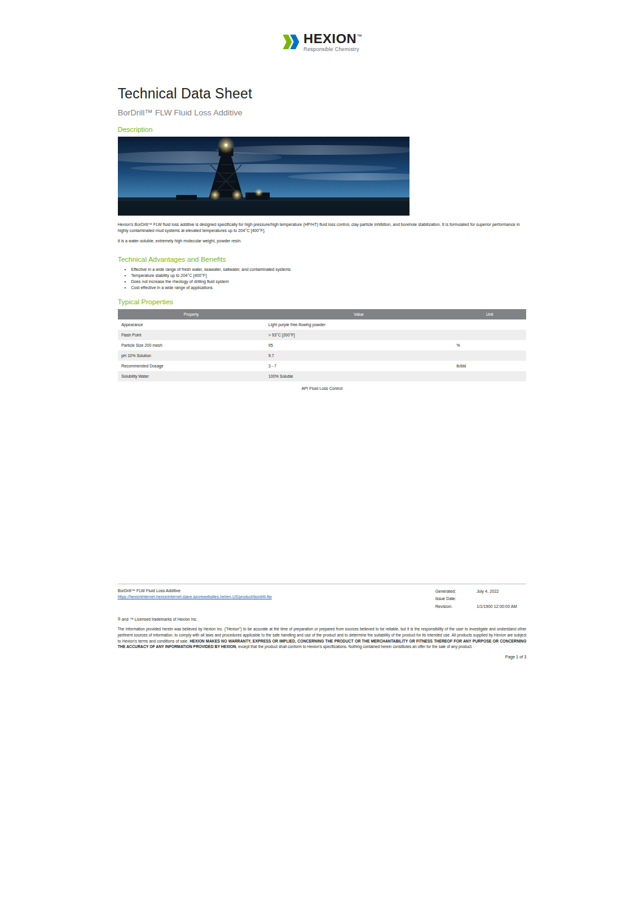HEXION™
Responsible Chemistry
Technical Data Sheet
BorDrill™ FLW Fluid Loss Additive
Description
Hexion's BorDrill™ FLW fluid loss additive is designed specifically for high pressure/high temperature (HP/HT) fluid loss control, clay particle inhibition, and borehole stabilization. It is formulated for superior performance in highly contaminated mud systems at elevated temperatures up to 204°C [400°F].
It is a water-soluble, extremely high molecular weight, powder resin.
Technical Advantages and Benefits
Effective in a wide range of fresh water, seawater, saltwater, and contaminated systems
Temperature stability up to 204°C [400°F]
Does not increase the rheology of drilling fluid system
Cost effective in a wide range of applications
Typical Properties
| Property | Value | Unit |
| --- | --- | --- |
| Appearance | Light purple free-flowing powder | |
| Flash Point | > 93°C [200°F] | |
| Particle Size 200 mesh | 95 | % |
| pH 10% Solution | 9.7 | |
| Recommended Dosage | 3 - 7 | lb/bbl |
| Solubility Water | 100% Soluble | |
API Fluid Loss Control
BorDrill™ FLW Fluid Loss Additive
https://hexioninternet-hexioninternet-slave.azurewebsites.net/en-US/product/bordrill-flw
Generated: July 4, 2022
Issue Date:
Revision: 1/1/1900 12:00:00 AM
® and ™ Licensed trademarks of Hexion Inc.
The information provided herein was believed by Hexion Inc. ("Hexion") to be accurate at the time of preparation or prepared from sources believed to be reliable, but it is the responsibility of the user to investigate and understand other pertinent sources of information, to comply with all laws and procedures applicable to the safe handling and use of the product and to determine the suitability of the product for its intended use. All products supplied by Hexion are subject to Hexion's terms and conditions of sale. HEXION MAKES NO WARRANTY, EXPRESS OR IMPLIED, CONCERNING THE PRODUCT OR THE MERCHANTABILITY OR FITNESS THEREOF FOR ANY PURPOSE OR CONCERNING THE ACCURACY OF ANY INFORMATION PROVIDED BY HEXION, except that the product shall conform to Hexion's specifications. Nothing contained herein constitutes an offer for the sale of any product.
Page 1 of 3